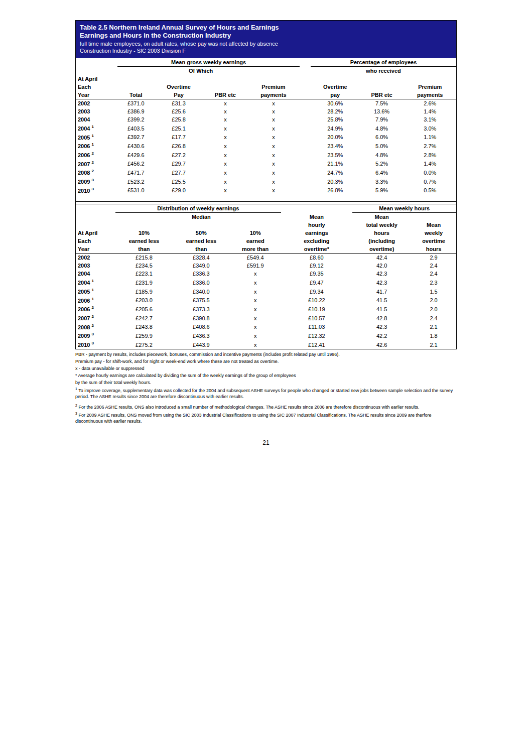Table 2.5 Northern Ireland Annual Survey of Hours and Earnings
Earnings and Hours in the Construction Industry
full time male employees, on adult rates, whose pay was not affected by absence
Construction Industry - SIC 2003 Division F
| | Mean gross weekly earnings | | Percentage of employees |
| | | Of Which | | | who received |
| At April | | | | | | | | |
| Each | | Overtime | | Premium | | Overtime | | Premium |
| Year | Total | Pay | PBR etc | payments | | pay | PBR etc | payments |
| 2002 | £371.0 | £31.3 | x | x | | 30.6% | 7.5% | 2.6% |
| 2003 | £386.9 | £25.6 | x | x | | 28.2% | 13.6% | 1.4% |
| 2004 | £399.2 | £25.8 | x | x | | 25.8% | 7.9% | 3.1% |
| 2004 1 | £403.5 | £25.1 | x | x | | 24.9% | 4.8% | 3.0% |
| 2005 1 | £392.7 | £17.7 | x | x | | 20.0% | 6.0% | 1.1% |
| 2006 1 | £430.6 | £26.8 | x | x | | 23.4% | 5.0% | 2.7% |
| 2006 2 | £429.6 | £27.2 | x | x | | 23.5% | 4.8% | 2.8% |
| 2007 2 | £456.2 | £29.7 | x | x | | 21.1% | 5.2% | 1.4% |
| 2008 2 | £471.7 | £27.7 | x | x | | 24.7% | 6.4% | 0.0% |
| 2009 3 | £523.2 | £25.5 | x | x | | 20.3% | 3.3% | 0.7% |
| 2010 3 | £531.0 | £29.0 | x | x | | 26.8% | 5.9% | 0.5% |
| | Distribution of weekly earnings | | | | Mean weekly hours |
| | | Median | | | Mean | | Mean | |
| | | | | | hourly | | total weekly | Mean |
| At April | 10% | 50% | 10% | | earnings | | hours | weekly |
| Each | earned less | earned less | earned | | excluding | | (including | overtime |
| Year | than | than | more than | | overtime* | | overtime) | hours |
| 2002 | £215.8 | £328.4 | £549.4 | | £8.60 | | 42.4 | 2.9 |
| 2003 | £234.5 | £349.0 | £591.9 | | £9.12 | | 42.0 | 2.4 |
| 2004 | £223.1 | £336.3 | x | | £9.35 | | 42.3 | 2.4 |
| 2004 1 | £231.9 | £336.0 | x | | £9.47 | | 42.3 | 2.3 |
| 2005 1 | £185.9 | £340.0 | x | | £9.34 | | 41.7 | 1.5 |
| 2006 1 | £203.0 | £375.5 | x | | £10.22 | | 41.5 | 2.0 |
| 2006 2 | £205.6 | £373.3 | x | | £10.19 | | 41.5 | 2.0 |
| 2007 2 | £242.7 | £390.8 | x | | £10.57 | | 42.8 | 2.4 |
| 2008 2 | £243.8 | £408.6 | x | | £11.03 | | 42.3 | 2.1 |
| 2009 3 | £259.9 | £436.3 | x | | £12.32 | | 42.2 | 1.8 |
| 2010 3 | £275.2 | £443.9 | x | | £12.41 | | 42.6 | 2.1 |
PBR - payment by results, includes piecework, bonuses, commission and incentive payments (includes profit related pay until 1996).
Premium pay - for shift-work, and for night or week-end work where these are not treated as overtime.
x - data unavailable or suppressed
* Average hourly earnings are calculated by dividing the sum of the weekly earnings of the group of employees
by the sum of their total weekly hours.
1 To improve coverage, supplementary data was collected for the 2004 and subsequent ASHE surveys for people who changed or started new jobs between sample selection and the survey period. The ASHE results since 2004 are therefore discontinuous with earlier results.
2 For the 2006 ASHE results, ONS also introduced a small number of methodological changes. The ASHE results since 2006 are therefore discontinuous with earlier results.
3 For 2009 ASHE results, ONS moved from using the SIC 2003 Industrial Classifications to using the SIC 2007 Industrial Classifications. The ASHE results since 2009 are therfore discontinuous with earlier results.
21